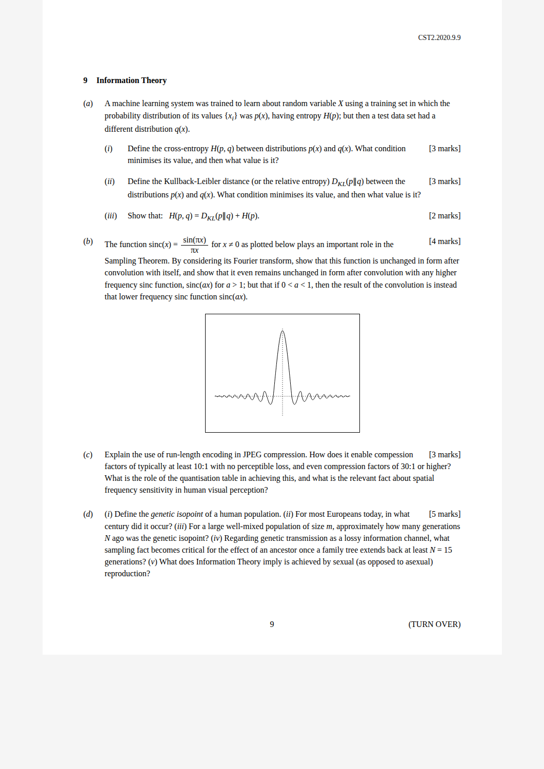CST2.2020.9.9
9 Information Theory
(a)
A machine learning system was trained to learn about random variable X using a training set in which the probability distribution of its values {xi} was p(x), having entropy H(p); but then a test data set had a different distribution q(x).
(i) [3 marks]
Define the cross-entropy H(p, q) between distributions p(x) and q(x). What condition minimises its value, and then what value is it?
(ii) [3 marks]
Define the Kullback-Leibler distance (or the relative entropy) DKL(p∥q) between the distributions p(x) and q(x). What condition minimises its value, and then what value is it?
(iii) [2 marks]
Show that: H(p, q) = DKL(p∥q) + H(p).
(b) [4 marks]
The function sinc(x) = sin(πx) πx for x ≠ 0 as plotted below plays an important role in the Sampling Theorem. By considering its Fourier transform, show that this function is unchanged in form after convolution with itself, and show that it even remains unchanged in form after convolution with any higher frequency sinc function, sinc(ax) for a > 1; but that if 0 < a < 1, then the result of the convolution is instead that lower frequency sinc function sinc(ax).
(c) [3 marks]
Explain the use of run-length encoding in JPEG compression. How does it enable compession factors of typically at least 10:1 with no perceptible loss, and even compression factors of 30:1 or higher? What is the role of the quantisation table in achieving this, and what is the relevant fact about spatial frequency sensitivity in human visual perception?
(d) [5 marks]
(i) Define the genetic isopoint of a human population. (ii) For most Europeans today, in what century did it occur? (iii) For a large well-mixed population of size m, approximately how many generations N ago was the genetic isopoint? (iv) Regarding genetic transmission as a lossy information channel, what sampling fact becomes critical for the effect of an ancestor once a family tree extends back at least N = 15 generations? (v) What does Information Theory imply is achieved by sexual (as opposed to asexual) reproduction?
9
(TURN OVER)